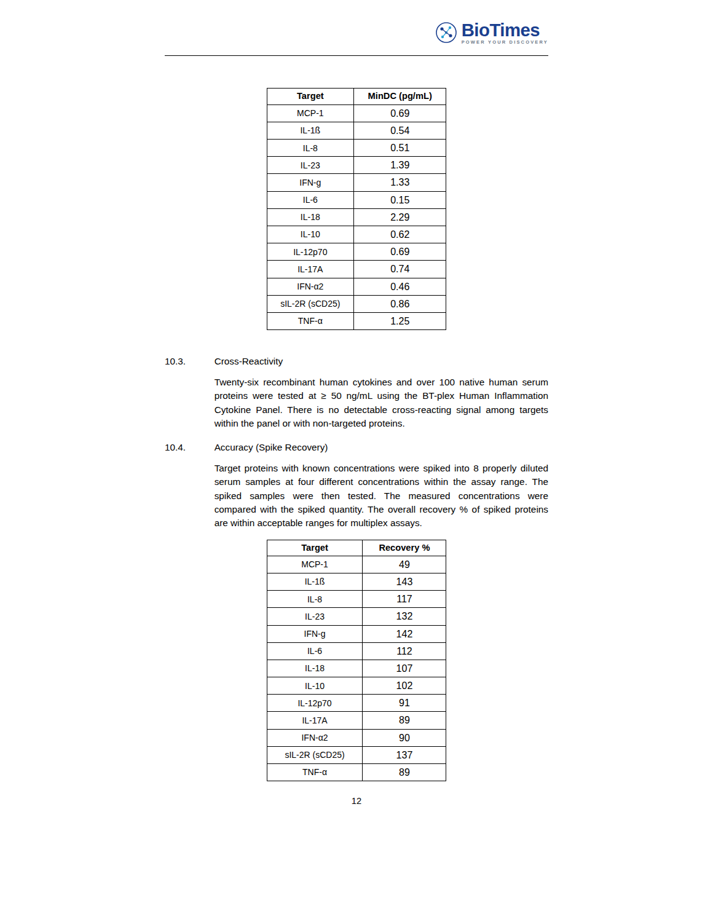Bio Times POWER YOUR DISCOVERY
| Target | MinDC (pg/mL) |
| --- | --- |
| MCP-1 | 0.69 |
| IL-1ß | 0.54 |
| IL-8 | 0.51 |
| IL-23 | 1.39 |
| IFN-g | 1.33 |
| IL-6 | 0.15 |
| IL-18 | 2.29 |
| IL-10 | 0.62 |
| IL-12p70 | 0.69 |
| IL-17A | 0.74 |
| IFN-α2 | 0.46 |
| sIL-2R (sCD25) | 0.86 |
| TNF-α | 1.25 |
10.3.
Cross-Reactivity
Twenty-six recombinant human cytokines and over 100 native human serum proteins were tested at ≥ 50 ng/mL using the BT-plex Human Inflammation Cytokine Panel. There is no detectable cross-reacting signal among targets within the panel or with non-targeted proteins.
10.4.
Accuracy (Spike Recovery)
Target proteins with known concentrations were spiked into 8 properly diluted serum samples at four different concentrations within the assay range. The spiked samples were then tested. The measured concentrations were compared with the spiked quantity. The overall recovery % of spiked proteins are within acceptable ranges for multiplex assays.
| Target | Recovery % |
| --- | --- |
| MCP-1 | 49 |
| IL-1ß | 143 |
| IL-8 | 117 |
| IL-23 | 132 |
| IFN-g | 142 |
| IL-6 | 112 |
| IL-18 | 107 |
| IL-10 | 102 |
| IL-12p70 | 91 |
| IL-17A | 89 |
| IFN-α2 | 90 |
| sIL-2R (sCD25) | 137 |
| TNF-α | 89 |
12